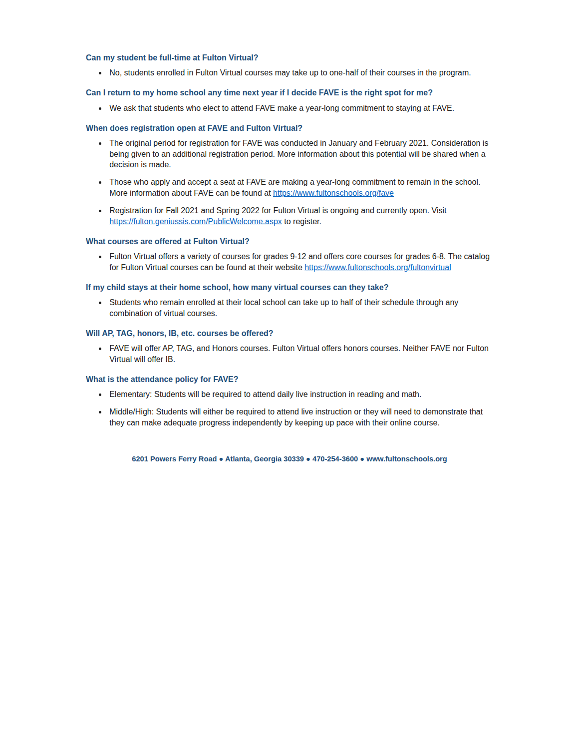Can my student be full-time at Fulton Virtual?
No, students enrolled in Fulton Virtual courses may take up to one-half of their courses in the program.
Can I return to my home school any time next year if I decide FAVE is the right spot for me?
We ask that students who elect to attend FAVE make a year-long commitment to staying at FAVE.
When does registration open at FAVE and Fulton Virtual?
The original period for registration for FAVE was conducted in January and February 2021. Consideration is being given to an additional registration period. More information about this potential will be shared when a decision is made.
Those who apply and accept a seat at FAVE are making a year-long commitment to remain in the school. More information about FAVE can be found at https://www.fultonschools.org/fave
Registration for Fall 2021 and Spring 2022 for Fulton Virtual is ongoing and currently open. Visit https://fulton.geniussis.com/PublicWelcome.aspx to register.
What courses are offered at Fulton Virtual?
Fulton Virtual offers a variety of courses for grades 9-12 and offers core courses for grades 6-8. The catalog for Fulton Virtual courses can be found at their website https://www.fultonschools.org/fultonvirtual
If my child stays at their home school, how many virtual courses can they take?
Students who remain enrolled at their local school can take up to half of their schedule through any combination of virtual courses.
Will AP, TAG, honors, IB, etc. courses be offered?
FAVE will offer AP, TAG, and Honors courses. Fulton Virtual offers honors courses. Neither FAVE nor Fulton Virtual will offer IB.
What is the attendance policy for FAVE?
Elementary: Students will be required to attend daily live instruction in reading and math.
Middle/High: Students will either be required to attend live instruction or they will need to demonstrate that they can make adequate progress independently by keeping up pace with their online course.
6201 Powers Ferry Road ● Atlanta, Georgia 30339 ● 470-254-3600 ● www.fultonschools.org